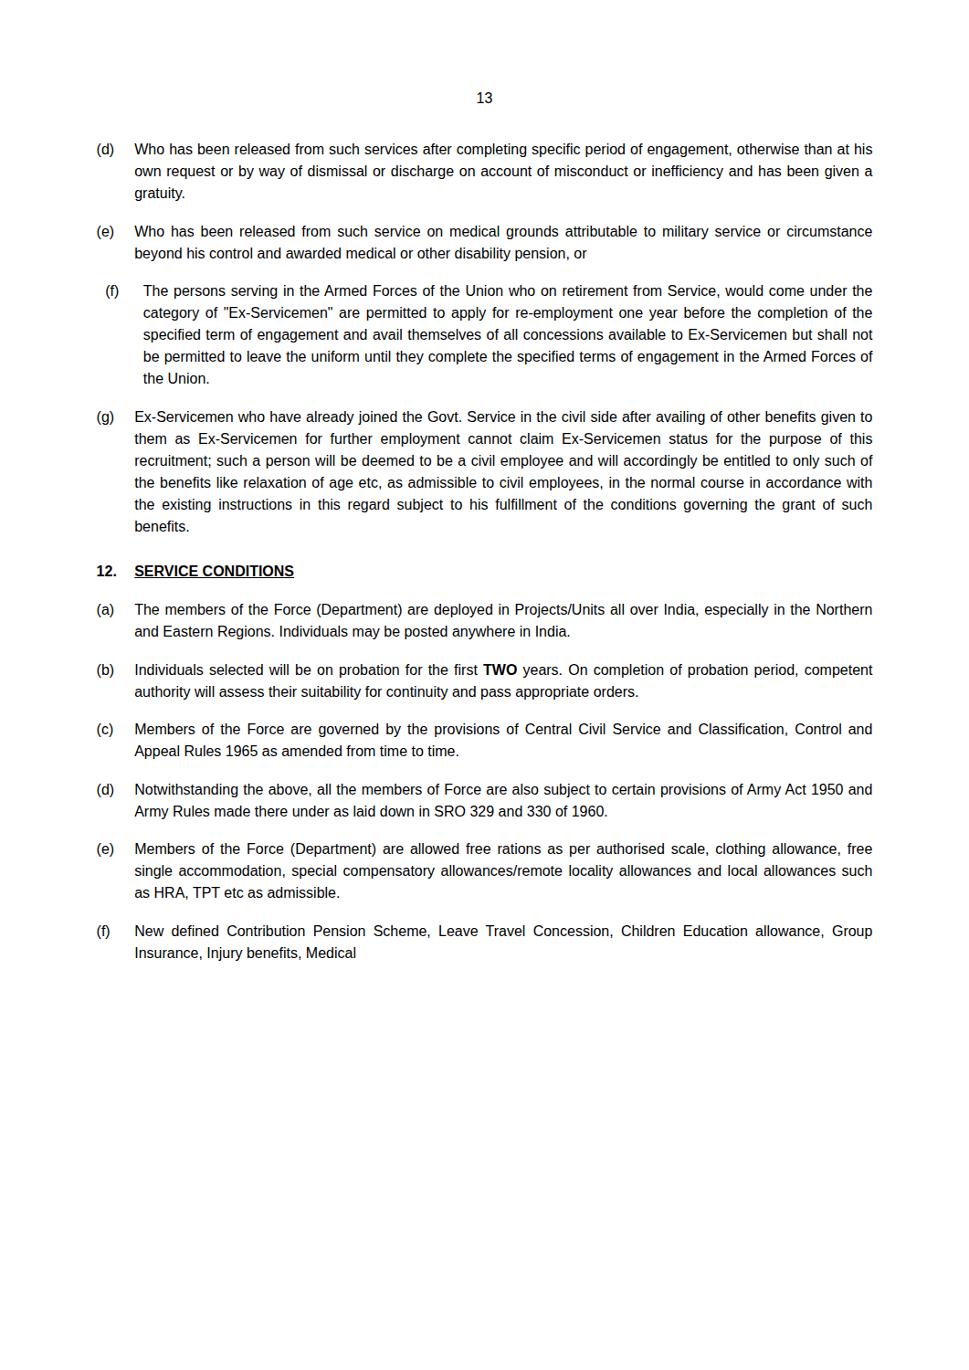13
(d) Who has been released from such services after completing specific period of engagement, otherwise than at his own request or by way of dismissal or discharge on account of misconduct or inefficiency and has been given a gratuity.
(e) Who has been released from such service on medical grounds attributable to military service or circumstance beyond his control and awarded medical or other disability pension, or
(f) The persons serving in the Armed Forces of the Union who on retirement from Service, would come under the category of "Ex-Servicemen" are permitted to apply for re-employment one year before the completion of the specified term of engagement and avail themselves of all concessions available to Ex-Servicemen but shall not be permitted to leave the uniform until they complete the specified terms of engagement in the Armed Forces of the Union.
(g) Ex-Servicemen who have already joined the Govt. Service in the civil side after availing of other benefits given to them as Ex-Servicemen for further employment cannot claim Ex-Servicemen status for the purpose of this recruitment; such a person will be deemed to be a civil employee and will accordingly be entitled to only such of the benefits like relaxation of age etc, as admissible to civil employees, in the normal course in accordance with the existing instructions in this regard subject to his fulfillment of the conditions governing the grant of such benefits.
12. SERVICE CONDITIONS
(a) The members of the Force (Department) are deployed in Projects/Units all over India, especially in the Northern and Eastern Regions. Individuals may be posted anywhere in India.
(b) Individuals selected will be on probation for the first TWO years. On completion of probation period, competent authority will assess their suitability for continuity and pass appropriate orders.
(c) Members of the Force are governed by the provisions of Central Civil Service and Classification, Control and Appeal Rules 1965 as amended from time to time.
(d) Notwithstanding the above, all the members of Force are also subject to certain provisions of Army Act 1950 and Army Rules made there under as laid down in SRO 329 and 330 of 1960.
(e) Members of the Force (Department) are allowed free rations as per authorised scale, clothing allowance, free single accommodation, special compensatory allowances/remote locality allowances and local allowances such as HRA, TPT etc as admissible.
(f) New defined Contribution Pension Scheme, Leave Travel Concession, Children Education allowance, Group Insurance, Injury benefits, Medical